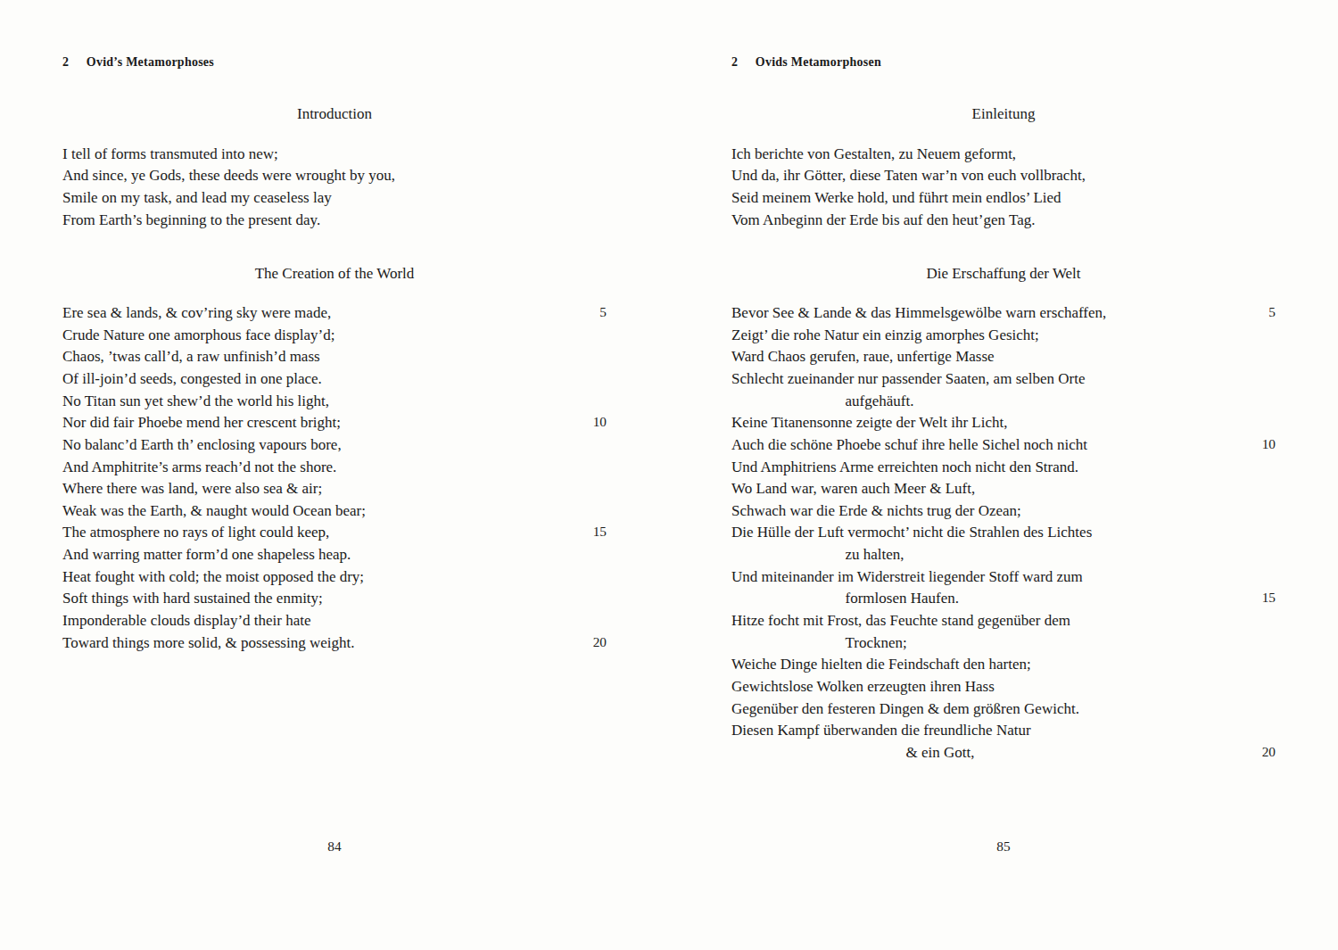2 Ovid’s Metamorphoses
Introduction
I tell of forms transmuted into new;
And since, ye Gods, these deeds were wrought by you,
Smile on my task, and lead my ceaseless lay
From Earth’s beginning to the present day.
The Creation of the World
Ere sea & lands, & cov’ring sky were made,5
Crude Nature one amorphous face display’d;
Chaos, ’twas call’d, a raw unfinish’d mass
Of ill-join’d seeds, congested in one place.
No Titan sun yet shew’d the world his light,
Nor did fair Phoebe mend her crescent bright;10
No balanc’d Earth th’ enclosing vapours bore,
And Amphitrite’s arms reach’d not the shore.
Where there was land, were also sea & air;
Weak was the Earth, & naught would Ocean bear;
The atmosphere no rays of light could keep,15
And warring matter form’d one shapeless heap.
Heat fought with cold; the moist opposed the dry;
Soft things with hard sustained the enmity;
Imponderable clouds display’d their hate
Toward things more solid, & possessing weight.20
84
2 Ovids Metamorphosen
Einleitung
Ich berichte von Gestalten, zu Neuem geformt,
Und da, ihr Götter, diese Taten war’n von euch vollbracht,
Seid meinem Werke hold, und führt mein endlos’ Lied
Vom Anbeginn der Erde bis auf den heut’gen Tag.
Die Erschaffung der Welt
Bevor See & Lande & das Himmelsgewölbe warn erschaffen,5
Zeigt’ die rohe Natur ein einzig amorphes Gesicht;
Ward Chaos gerufen, raue, unfertige Masse
Schlecht zueinander nur passender Saaten, am selben Orte aufgehäuft.
Keine Titanensonne zeigte der Welt ihr Licht,
Auch die schöne Phoebe schuf ihre helle Sichel noch nicht10
Und Amphitriens Arme erreichten noch nicht den Strand.
Wo Land war, waren auch Meer & Luft,
Schwach war die Erde & nichts trug der Ozean;
Die Hülle der Luft vermocht’ nicht die Strahlen des Lichtes zu halten,
Und miteinander im Widerstreit liegender Stoff ward zum formlosen Haufen.15
Hitze focht mit Frost, das Feuchte stand gegenüber dem Trocknen;
Weiche Dinge hielten die Feindschaft den harten;
Gewichtslose Wolken erzeugten ihren Hass
Gegenüber den festeren Dingen & dem größren Gewicht.
Diesen Kampf überwanden die freundliche Natur & ein Gott,20
85